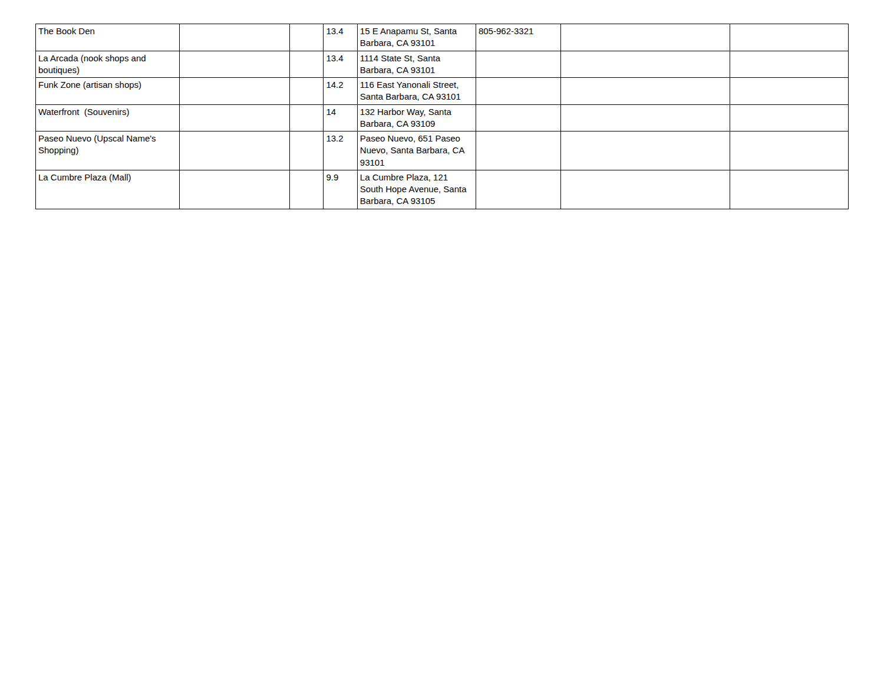| The Book Den | | | 13.4 | 15 E Anapamu St, Santa Barbara, CA 93101 | 805-962-3321 | | |
| La Arcada (nook shops and boutiques) | | | 13.4 | 1114 State St, Santa Barbara, CA 93101 | | | |
| Funk Zone (artisan shops) | | | 14.2 | 116 East Yanonali Street, Santa Barbara, CA 93101 | | | |
| Waterfront (Souvenirs) | | | 14 | 132 Harbor Way, Santa Barbara, CA 93109 | | | |
| Paseo Nuevo (Upscal Name's Shopping) | | | 13.2 | Paseo Nuevo, 651 Paseo Nuevo, Santa Barbara, CA 93101 | | | |
| La Cumbre Plaza (Mall) | | | 9.9 | La Cumbre Plaza, 121 South Hope Avenue, Santa Barbara, CA 93105 | | | |